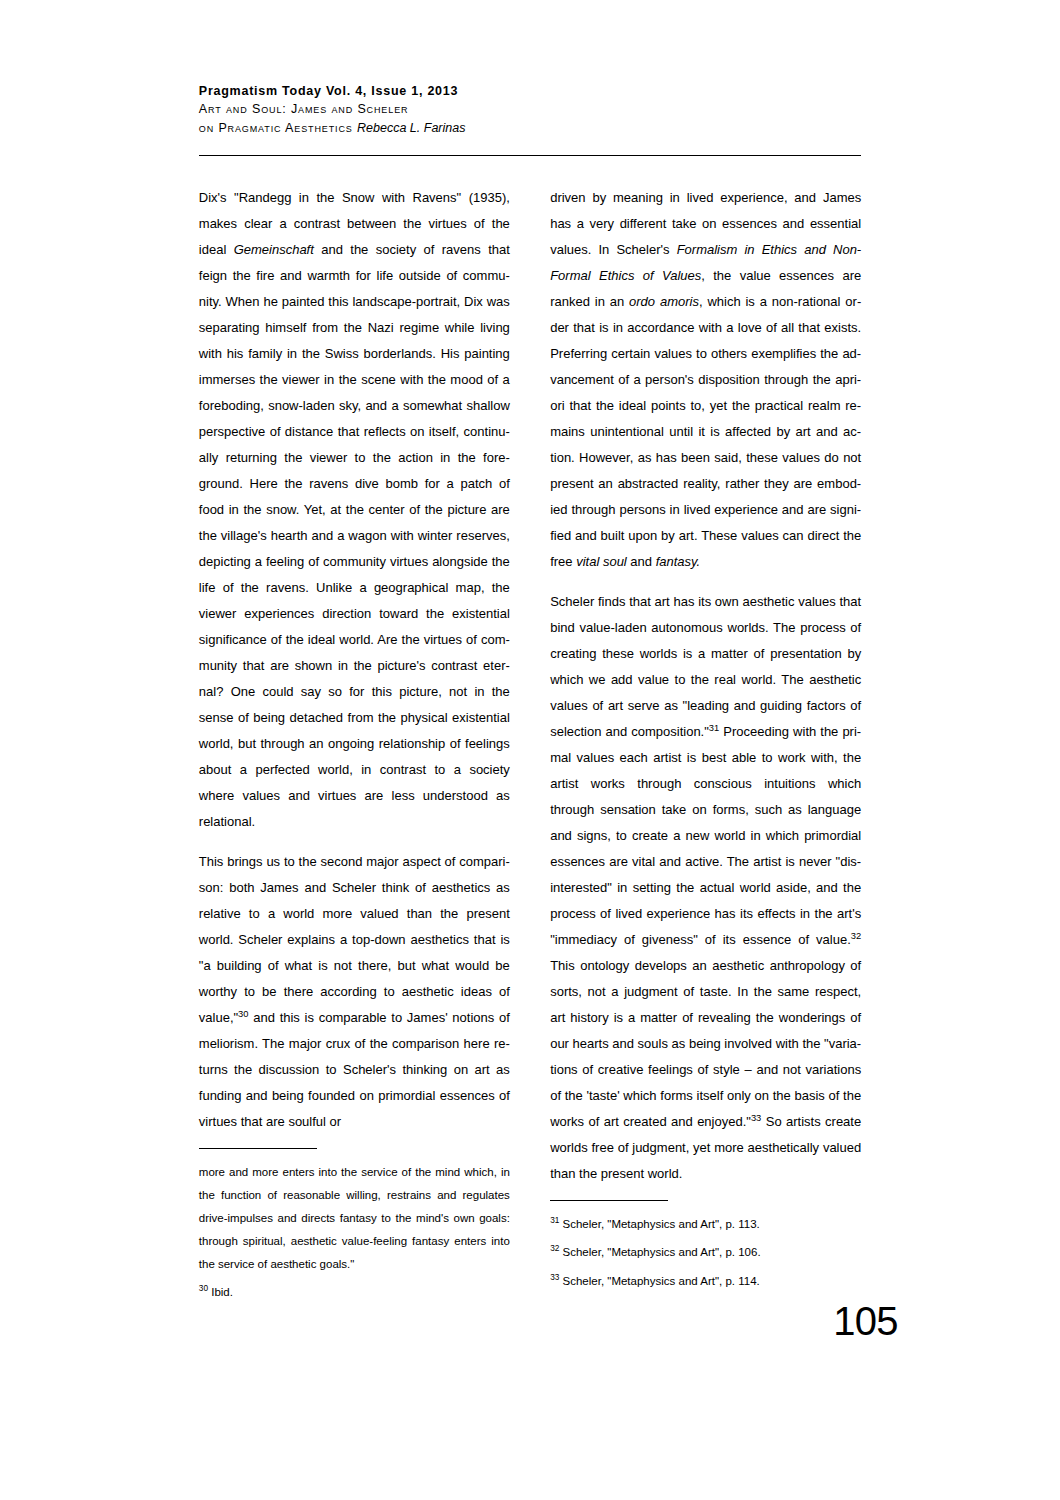Pragmatism Today Vol. 4, Issue 1, 2013
Art and Soul: James and Scheler
on Pragmatic Aesthetics Rebecca L. Farinas
Dix's "Randegg in the Snow with Ravens" (1935), makes clear a contrast between the virtues of the ideal Gemeinschaft and the society of ravens that feign the fire and warmth for life outside of community. When he painted this landscape-portrait, Dix was separating himself from the Nazi regime while living with his family in the Swiss borderlands. His painting immerses the viewer in the scene with the mood of a foreboding, snow-laden sky, and a somewhat shallow perspective of distance that reflects on itself, continually returning the viewer to the action in the foreground. Here the ravens dive bomb for a patch of food in the snow. Yet, at the center of the picture are the village's hearth and a wagon with winter reserves, depicting a feeling of community virtues alongside the life of the ravens. Unlike a geographical map, the viewer experiences direction toward the existential significance of the ideal world. Are the virtues of community that are shown in the picture's contrast eternal? One could say so for this picture, not in the sense of being detached from the physical existential world, but through an ongoing relationship of feelings about a perfected world, in contrast to a society where values and virtues are less understood as relational.
This brings us to the second major aspect of comparison: both James and Scheler think of aesthetics as relative to a world more valued than the present world. Scheler explains a top-down aesthetics that is "a building of what is not there, but what would be worthy to be there according to aesthetic ideas of value,"30 and this is comparable to James' notions of meliorism. The major crux of the comparison here returns the discussion to Scheler's thinking on art as funding and being founded on primordial essences of virtues that are soulful or
more and more enters into the service of the mind which, in the function of reasonable willing, restrains and regulates drive-impulses and directs fantasy to the mind's own goals: through spiritual, aesthetic value-feeling fantasy enters into the service of aesthetic goals."
30 Ibid.
driven by meaning in lived experience, and James has a very different take on essences and essential values. In Scheler's Formalism in Ethics and Non-Formal Ethics of Values, the value essences are ranked in an ordo amoris, which is a non-rational order that is in accordance with a love of all that exists. Preferring certain values to others exemplifies the advancement of a person's disposition through the apriori that the ideal points to, yet the practical realm remains unintentional until it is affected by art and action. However, as has been said, these values do not present an abstracted reality, rather they are embodied through persons in lived experience and are signified and built upon by art. These values can direct the free vital soul and fantasy.
Scheler finds that art has its own aesthetic values that bind value-laden autonomous worlds. The process of creating these worlds is a matter of presentation by which we add value to the real world. The aesthetic values of art serve as "leading and guiding factors of selection and composition."31 Proceeding with the primal values each artist is best able to work with, the artist works through conscious intuitions which through sensation take on forms, such as language and signs, to create a new world in which primordial essences are vital and active. The artist is never "disinterested" in setting the actual world aside, and the process of lived experience has its effects in the art's "immediacy of giveness" of its essence of value.32 This ontology develops an aesthetic anthropology of sorts, not a judgment of taste. In the same respect, art history is a matter of revealing the wonderings of our hearts and souls as being involved with the "variations of creative feelings of style – and not variations of the 'taste' which forms itself only on the basis of the works of art created and enjoyed."33 So artists create worlds free of judgment, yet more aesthetically valued than the present world.
31 Scheler, "Metaphysics and Art", p. 113.
32 Scheler, "Metaphysics and Art", p. 106.
33 Scheler, "Metaphysics and Art", p. 114.
105